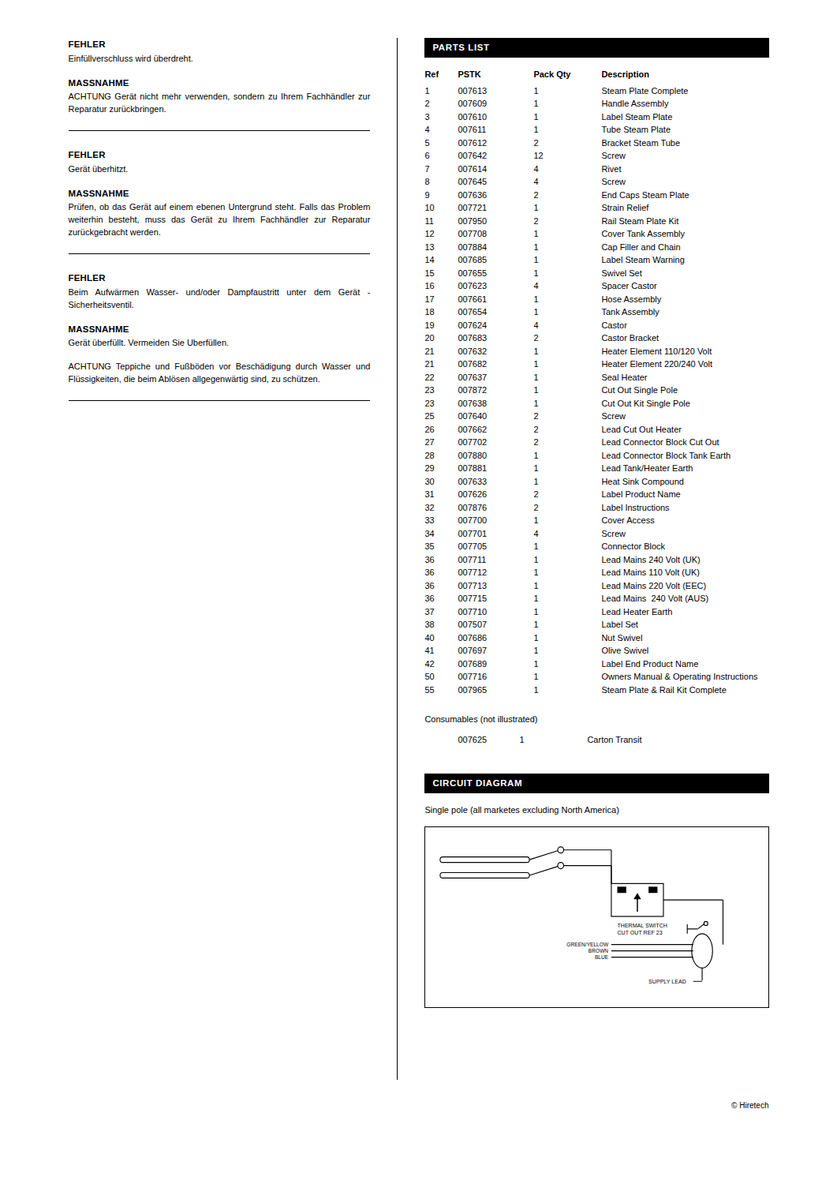FEHLER
Einfüllverschluss wird überdreht.
MASSNAHME
ACHTUNG Gerät nicht mehr verwenden, sondern zu Ihrem Fachhändler zur Reparatur zurückbringen.
FEHLER
Gerät überhitzt.
MASSNAHME
Prüfen, ob das Gerät auf einem ebenen Untergrund steht. Falls das Problem weiterhin besteht, muss das Gerät zu Ihrem Fachhändler zur Reparatur zurückgebracht werden.
FEHLER
Beim Aufwärmen Wasser- und/oder Dampfaustritt unter dem Gerät - Sicherheitsventil.
MASSNAHME
Gerät überfüllt. Vermeiden Sie Uberfüllen.
ACHTUNG Teppiche und Fußböden vor Beschädigung durch Wasser und Flüssigkeiten, die beim Ablösen allgegenwärtig sind, zu schützen.
PARTS LIST
| Ref | PSTK | Pack Qty | Description |
| --- | --- | --- | --- |
| 1 | 007613 | 1 | Steam Plate Complete |
| 2 | 007609 | 1 | Handle Assembly |
| 3 | 007610 | 1 | Label Steam Plate |
| 4 | 007611 | 1 | Tube Steam Plate |
| 5 | 007612 | 2 | Bracket Steam Tube |
| 6 | 007642 | 12 | Screw |
| 7 | 007614 | 4 | Rivet |
| 8 | 007645 | 4 | Screw |
| 9 | 007636 | 2 | End Caps Steam Plate |
| 10 | 007721 | 1 | Strain Relief |
| 11 | 007950 | 2 | Rail Steam Plate Kit |
| 12 | 007708 | 1 | Cover Tank Assembly |
| 13 | 007884 | 1 | Cap Filler and Chain |
| 14 | 007685 | 1 | Label Steam Warning |
| 15 | 007655 | 1 | Swivel Set |
| 16 | 007623 | 4 | Spacer Castor |
| 17 | 007661 | 1 | Hose Assembly |
| 18 | 007654 | 1 | Tank Assembly |
| 19 | 007624 | 4 | Castor |
| 20 | 007683 | 2 | Castor Bracket |
| 21 | 007632 | 1 | Heater Element 110/120 Volt |
| 21 | 007682 | 1 | Heater Element 220/240 Volt |
| 22 | 007637 | 1 | Seal Heater |
| 23 | 007872 | 1 | Cut Out Single Pole |
| 23 | 007638 | 1 | Cut Out Kit Single Pole |
| 25 | 007640 | 2 | Screw |
| 26 | 007662 | 2 | Lead Cut Out Heater |
| 27 | 007702 | 2 | Lead Connector Block Cut Out |
| 28 | 007880 | 1 | Lead Connector Block Tank Earth |
| 29 | 007881 | 1 | Lead Tank/Heater Earth |
| 30 | 007633 | 1 | Heat Sink Compound |
| 31 | 007626 | 2 | Label Product Name |
| 32 | 007876 | 2 | Label Instructions |
| 33 | 007700 | 1 | Cover Access |
| 34 | 007701 | 4 | Screw |
| 35 | 007705 | 1 | Connector Block |
| 36 | 007711 | 1 | Lead Mains 240 Volt (UK) |
| 36 | 007712 | 1 | Lead Mains 110 Volt (UK) |
| 36 | 007713 | 1 | Lead Mains 220 Volt (EEC) |
| 36 | 007715 | 1 | Lead Mains 240 Volt (AUS) |
| 37 | 007710 | 1 | Lead Heater Earth |
| 38 | 007507 | 1 | Label Set |
| 40 | 007686 | 1 | Nut Swivel |
| 41 | 007697 | 1 | Olive Swivel |
| 42 | 007689 | 1 | Label End Product Name |
| 50 | 007716 | 1 | Owners Manual & Operating Instructions |
| 55 | 007965 | 1 | Steam Plate & Rail Kit Complete |
Consumables (not illustrated)
007625
1
Carton Transit
CIRCUIT DIAGRAM
Single pole (all marketes excluding North America)
THERMAL SWITCH CUT OUT REF 23 GREEN/YELLOW BROWN BLUE SUPPLY LEAD
© Hiretech